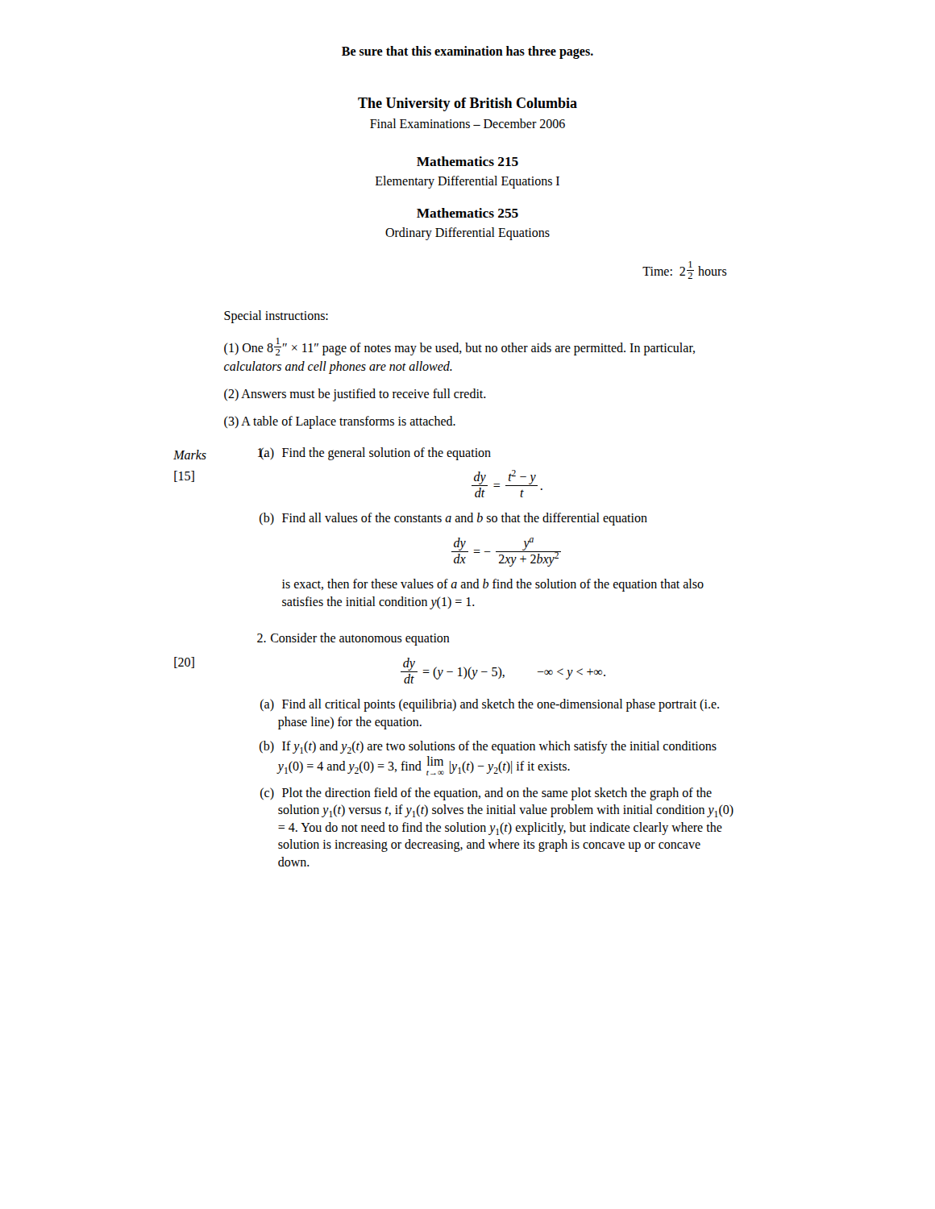Be sure that this examination has three pages.
The University of British Columbia
Final Examinations – December 2006
Mathematics 215
Elementary Differential Equations I
Mathematics 255
Ordinary Differential Equations
Time: 212 hours
Special instructions:
(1) One 812″ × 11″ page of notes may be used, but no other aids are permitted. In particular, calculators and cell phones are not allowed.
(2) Answers must be justified to receive full credit.
(3) A table of Laplace transforms is attached.
Marks
[15] 1.
(a) Find the general solution of the equation
dy dt = t2 − y t.
(b) Find all values of the constants a and b so that the differential equation
dy dx = − ya 2xy + 2bxy2
is exact, then for these values of a and b find the solution of the equation that also satisfies the initial condition y(1) = 1.
[20] 2.
Consider the autonomous equation
dy dt = (y − 1)(y − 5), −∞ < y < +∞.
(a) Find all critical points (equilibria) and sketch the one-dimensional phase portrait (i.e. phase line) for the equation.
(b) If y1(t) and y2(t) are two solutions of the equation which satisfy the initial conditions y1(0) = 4 and y2(0) = 3, find lim t→∞ |y1(t) − y2(t)| if it exists.
(c) Plot the direction field of the equation, and on the same plot sketch the graph of the solution y1(t) versus t, if y1(t) solves the initial value problem with initial condition y1(0) = 4. You do not need to find the solution y1(t) explicitly, but indicate clearly where the solution is increasing or decreasing, and where its graph is concave up or concave down.